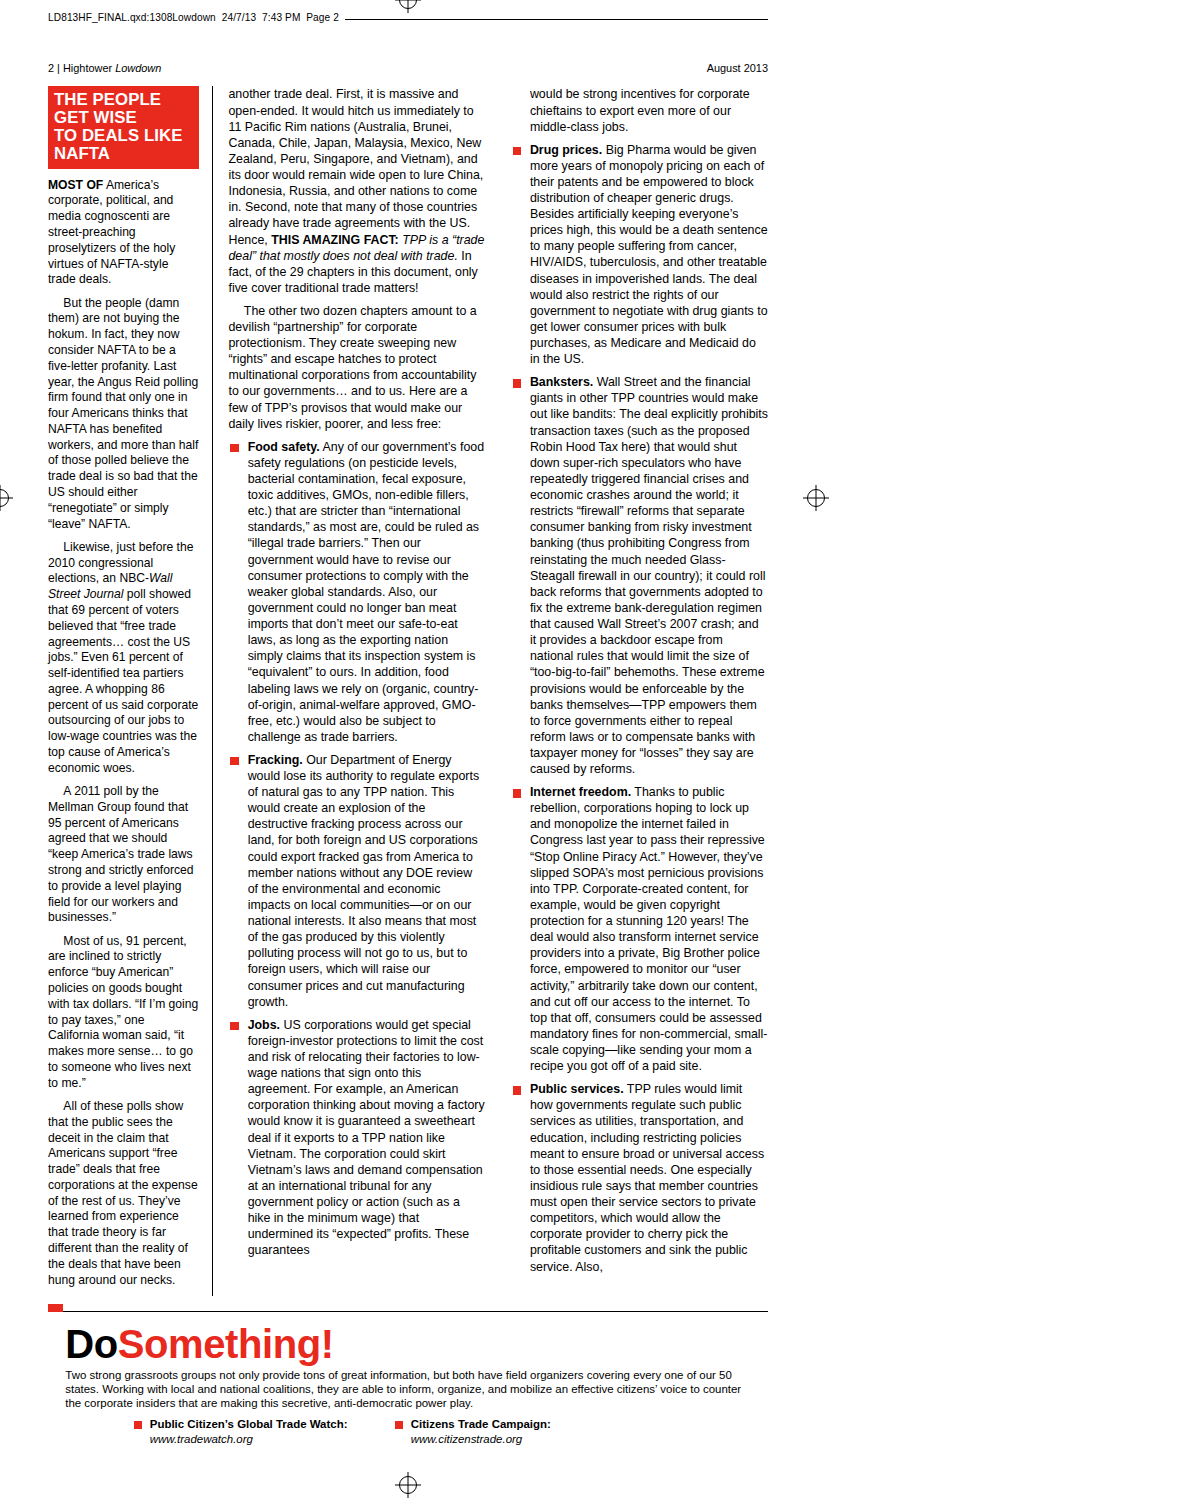LD813HF_FINAL.qxd:1308Lowdown 24/7/13 7:43 PM Page 2
2 | Hightower Lowdown
August 2013
THE PEOPLE GET WISE
TO DEALS LIKE NAFTA
MOST OF America’s corporate, political, and media cognoscenti are street-preaching proselytizers of the holy virtues of NAFTA-style trade deals.
But the people (damn them) are not buying the hokum. In fact, they now consider NAFTA to be a five-letter profanity. Last year, the Angus Reid polling firm found that only one in four Americans thinks that NAFTA has benefited workers, and more than half of those polled believe the trade deal is so bad that the US should either “renegotiate” or simply “leave” NAFTA.
Likewise, just before the 2010 congressional elections, an NBC-Wall Street Journal poll showed that 69 percent of voters believed that “free trade agreements… cost the US jobs.” Even 61 percent of self-identified tea partiers agree. A whopping 86 percent of us said corporate outsourcing of our jobs to low-wage countries was the top cause of America’s economic woes.
A 2011 poll by the Mellman Group found that 95 percent of Americans agreed that we should “keep America’s trade laws strong and strictly enforced to provide a level playing field for our workers and businesses.”
Most of us, 91 percent, are inclined to strictly enforce “buy American” policies on goods bought with tax dollars. “If I’m going to pay taxes,” one California woman said, “it makes more sense… to go to someone who lives next to me.”
All of these polls show that the public sees the deceit in the claim that Americans support “free trade” deals that free corporations at the expense of the rest of us. They’ve learned from experience that trade theory is far different than the reality of the deals that have been hung around our necks.
another trade deal. First, it is massive and open-ended. It would hitch us immediately to 11 Pacific Rim nations (Australia, Brunei, Canada, Chile, Japan, Malaysia, Mexico, New Zealand, Peru, Singapore, and Vietnam), and its door would remain wide open to lure China, Indonesia, Russia, and other nations to come in. Second, note that many of those countries already have trade agreements with the US. Hence, THIS AMAZING FACT: TPP is a “trade deal” that mostly does not deal with trade. In fact, of the 29 chapters in this document, only five cover traditional trade matters!
The other two dozen chapters amount to a devilish “partnership” for corporate protectionism. They create sweeping new “rights” and escape hatches to protect multinational corporations from accountability to our governments… and to us. Here are a few of TPP’s provisos that would make our daily lives riskier, poorer, and less free:
Food safety. Any of our government’s food safety regulations (on pesticide levels, bacterial contamination, fecal exposure, toxic additives, GMOs, non-edible fillers, etc.) that are stricter than “international standards,” as most are, could be ruled as “illegal trade barriers.” Then our government would have to revise our consumer protections to comply with the weaker global standards. Also, our government could no longer ban meat imports that don’t meet our safe-to-eat laws, as long as the exporting nation simply claims that its inspection system is “equivalent” to ours. In addition, food labeling laws we rely on (organic, country-of-origin, animal-welfare approved, GMO-free, etc.) would also be subject to challenge as trade barriers.
Fracking. Our Department of Energy would lose its authority to regulate exports of natural gas to any TPP nation. This would create an explosion of the destructive fracking process across our land, for both foreign and US corporations could export fracked gas from America to member nations without any DOE review of the environmental and economic impacts on local communities—or on our national interests. It also means that most of the gas produced by this violently polluting process will not go to us, but to foreign users, which will raise our consumer prices and cut manufacturing growth.
Jobs. US corporations would get special foreign-investor protections to limit the cost and risk of relocating their factories to low-wage nations that sign onto this agreement. For example, an American corporation thinking about moving a factory would know it is guaranteed a sweetheart deal if it exports to a TPP nation like Vietnam. The corporation could skirt Vietnam’s laws and demand compensation at an international tribunal for any government policy or action (such as a hike in the minimum wage) that undermined its “expected” profits. These guarantees
would be strong incentives for corporate chieftains to export even more of our middle-class jobs.
Drug prices. Big Pharma would be given more years of monopoly pricing on each of their patents and be empowered to block distribution of cheaper generic drugs. Besides artificially keeping everyone’s prices high, this would be a death sentence to many people suffering from cancer, HIV/AIDS, tuberculosis, and other treatable diseases in impoverished lands. The deal would also restrict the rights of our government to negotiate with drug giants to get lower consumer prices with bulk purchases, as Medicare and Medicaid do in the US.
Banksters. Wall Street and the financial giants in other TPP countries would make out like bandits: The deal explicitly prohibits transaction taxes (such as the proposed Robin Hood Tax here) that would shut down super-rich speculators who have repeatedly triggered financial crises and economic crashes around the world; it restricts “firewall” reforms that separate consumer banking from risky investment banking (thus prohibiting Congress from reinstating the much needed Glass-Steagall firewall in our country); it could roll back reforms that governments adopted to fix the extreme bank-deregulation regimen that caused Wall Street’s 2007 crash; and it provides a backdoor escape from national rules that would limit the size of “too-big-to-fail” behemoths. These extreme provisions would be enforceable by the banks themselves—TPP empowers them to force governments either to repeal reform laws or to compensate banks with taxpayer money for “losses” they say are caused by reforms.
Internet freedom. Thanks to public rebellion, corporations hoping to lock up and monopolize the internet failed in Congress last year to pass their repressive “Stop Online Piracy Act.” However, they’ve slipped SOPA’s most pernicious provisions into TPP. Corporate-created content, for example, would be given copyright protection for a stunning 120 years! The deal would also transform internet service providers into a private, Big Brother police force, empowered to monitor our “user activity,” arbitrarily take down our content, and cut off our access to the internet. To top that off, consumers could be assessed mandatory fines for non-commercial, small-scale copying—like sending your mom a recipe you got off of a paid site.
Public services. TPP rules would limit how governments regulate such public services as utilities, transportation, and education, including restricting policies meant to ensure broad or universal access to those essential needs. One especially insidious rule says that member countries must open their service sectors to private competitors, which would allow the corporate provider to cherry pick the profitable customers and sink the public service. Also,
DoSomething!
Two strong grassroots groups not only provide tons of great information, but both have field organizers covering every one of our 50 states. Working with local and national coalitions, they are able to inform, organize, and mobilize an effective citizens’ voice to counter the corporate insiders that are making this secretive, anti-democratic power play.
Public Citizen’s Global Trade Watch: www.tradewatch.org
Citizens Trade Campaign: www.citizenstrade.org